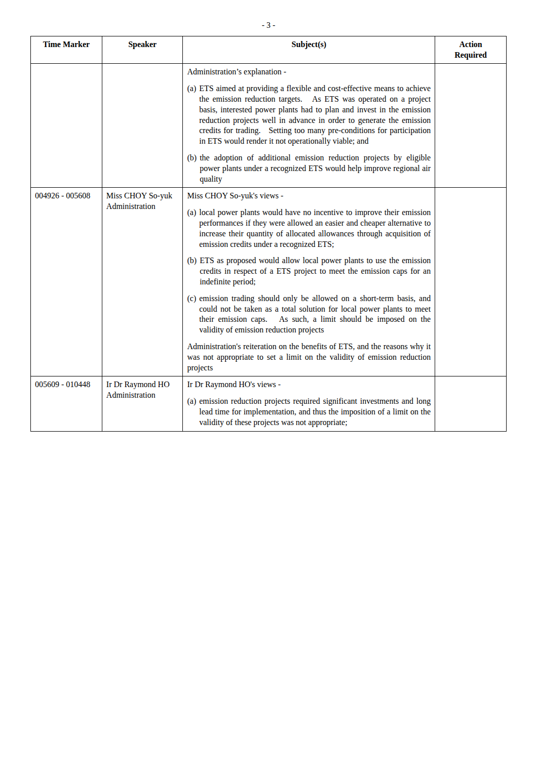- 3 -
| Time Marker | Speaker | Subject(s) | Action Required |
| --- | --- | --- | --- |
| | | Administration’s explanation - (a) ETS aimed at providing a flexible and cost-effective means to achieve the emission reduction targets. As ETS was operated on a project basis, interested power plants had to plan and invest in the emission reduction projects well in advance in order to generate the emission credits for trading. Setting too many pre-conditions for participation in ETS would render it not operationally viable; and (b) the adoption of additional emission reduction projects by eligible power plants under a recognized ETS would help improve regional air quality | |
| 004926 - 005608 | Miss CHOY So-yuk Administration | Miss CHOY So-yuk's views - (a) local power plants would have no incentive to improve their emission performances if they were allowed an easier and cheaper alternative to increase their quantity of allocated allowances through acquisition of emission credits under a recognized ETS; (b) ETS as proposed would allow local power plants to use the emission credits in respect of a ETS project to meet the emission caps for an indefinite period; (c) emission trading should only be allowed on a short-term basis, and could not be taken as a total solution for local power plants to meet their emission caps. As such, a limit should be imposed on the validity of emission reduction projects Administration's reiteration on the benefits of ETS, and the reasons why it was not appropriate to set a limit on the validity of emission reduction projects | |
| 005609 - 010448 | Ir Dr Raymond HO Administration | Ir Dr Raymond HO's views - (a) emission reduction projects required significant investments and long lead time for implementation, and thus the imposition of a limit on the validity of these projects was not appropriate; | |